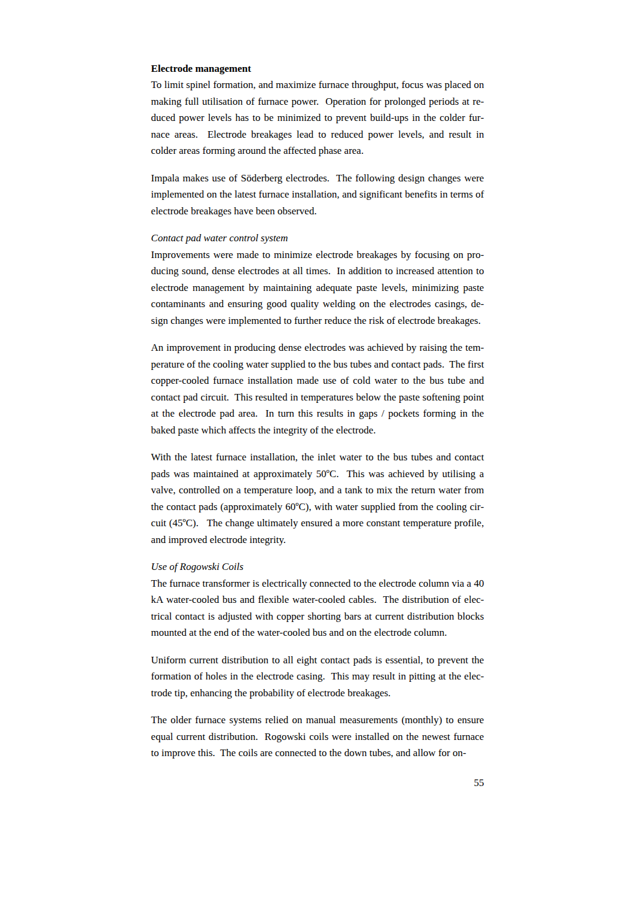Electrode management
To limit spinel formation, and maximize furnace throughput, focus was placed on making full utilisation of furnace power. Operation for prolonged periods at reduced power levels has to be minimized to prevent build-ups in the colder furnace areas. Electrode breakages lead to reduced power levels, and result in colder areas forming around the affected phase area.
Impala makes use of Söderberg electrodes. The following design changes were implemented on the latest furnace installation, and significant benefits in terms of electrode breakages have been observed.
Contact pad water control system
Improvements were made to minimize electrode breakages by focusing on producing sound, dense electrodes at all times. In addition to increased attention to electrode management by maintaining adequate paste levels, minimizing paste contaminants and ensuring good quality welding on the electrodes casings, design changes were implemented to further reduce the risk of electrode breakages.
An improvement in producing dense electrodes was achieved by raising the temperature of the cooling water supplied to the bus tubes and contact pads. The first copper-cooled furnace installation made use of cold water to the bus tube and contact pad circuit. This resulted in temperatures below the paste softening point at the electrode pad area. In turn this results in gaps / pockets forming in the baked paste which affects the integrity of the electrode.
With the latest furnace installation, the inlet water to the bus tubes and contact pads was maintained at approximately 50ºC. This was achieved by utilising a valve, controlled on a temperature loop, and a tank to mix the return water from the contact pads (approximately 60ºC), with water supplied from the cooling circuit (45ºC). The change ultimately ensured a more constant temperature profile, and improved electrode integrity.
Use of Rogowski Coils
The furnace transformer is electrically connected to the electrode column via a 40 kA water-cooled bus and flexible water-cooled cables. The distribution of electrical contact is adjusted with copper shorting bars at current distribution blocks mounted at the end of the water-cooled bus and on the electrode column.
Uniform current distribution to all eight contact pads is essential, to prevent the formation of holes in the electrode casing. This may result in pitting at the electrode tip, enhancing the probability of electrode breakages.
The older furnace systems relied on manual measurements (monthly) to ensure equal current distribution. Rogowski coils were installed on the newest furnace to improve this. The coils are connected to the down tubes, and allow for on-
55